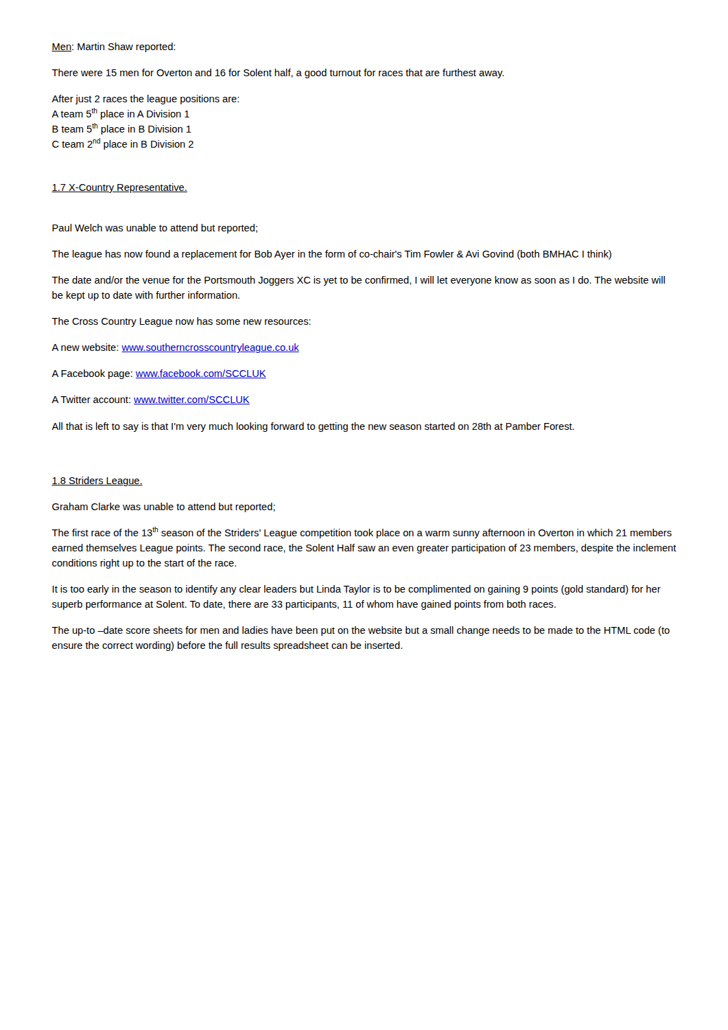Men: Martin Shaw reported:
There were 15 men for Overton and 16 for Solent half, a good turnout for races that are furthest away.
After just 2 races the league positions are:
A team 5th place in A Division 1
B team 5th place in B Division 1
C team 2nd place in B Division 2
1.7 X-Country Representative.
Paul Welch was unable to attend but reported;
The league has now found a replacement for Bob Ayer in the form of co-chair's Tim Fowler & Avi Govind (both BMHAC I think)
The date and/or the venue for the Portsmouth Joggers XC is yet to be confirmed, I will let everyone know as soon as I do. The website will be kept up to date with further information.
The Cross Country League now has some new resources:
A new website: www.southerncrosscountryleague.co.uk
A Facebook page: www.facebook.com/SCCLUK
A Twitter account: www.twitter.com/SCCLUK
All that is left to say is that I'm very much looking forward to getting the new season started on 28th at Pamber Forest.
1.8 Striders League.
Graham Clarke was unable to attend but reported;
The first race of the 13th season of the Striders' League competition took place on a warm sunny afternoon in Overton in which 21 members earned themselves League points. The second race, the Solent Half saw an even greater participation of 23 members, despite the inclement conditions right up to the start of the race.
It is too early in the season to identify any clear leaders but Linda Taylor is to be complimented on gaining 9 points (gold standard) for her superb performance at Solent. To date, there are 33 participants, 11 of whom have gained points from both races.
The up-to –date score sheets for men and ladies have been put on the website but a small change needs to be made to the HTML code (to ensure the correct wording) before the full results spreadsheet can be inserted.